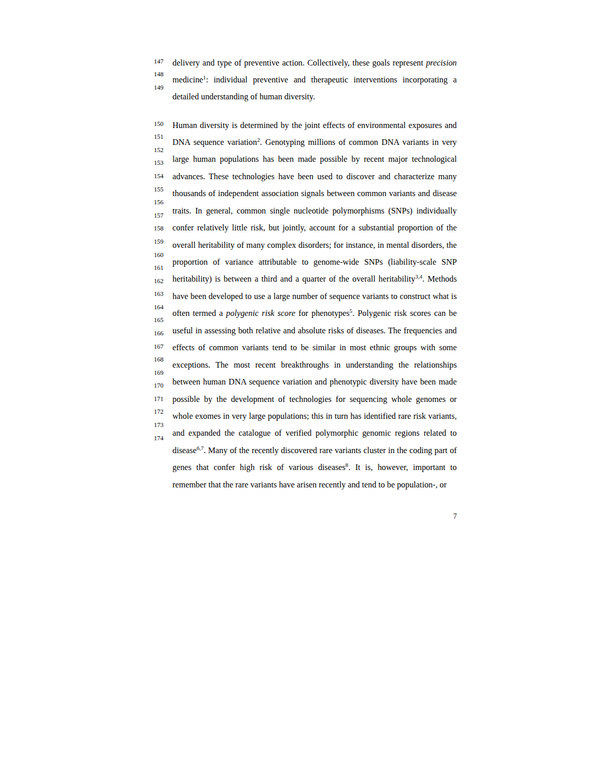147 148 149 delivery and type of preventive action. Collectively, these goals represent precision medicine1: individual preventive and therapeutic interventions incorporating a detailed understanding of human diversity.
150 151 152 153 154 155 156 157 158 159 160 161 162 163 164 165 166 167 168 169 170 171 172 173 174 Human diversity is determined by the joint effects of environmental exposures and DNA sequence variation2. Genotyping millions of common DNA variants in very large human populations has been made possible by recent major technological advances. These technologies have been used to discover and characterize many thousands of independent association signals between common variants and disease traits. In general, common single nucleotide polymorphisms (SNPs) individually confer relatively little risk, but jointly, account for a substantial proportion of the overall heritability of many complex disorders; for instance, in mental disorders, the proportion of variance attributable to genome-wide SNPs (liability-scale SNP heritability) is between a third and a quarter of the overall heritability3,4. Methods have been developed to use a large number of sequence variants to construct what is often termed a polygenic risk score for phenotypes5. Polygenic risk scores can be useful in assessing both relative and absolute risks of diseases. The frequencies and effects of common variants tend to be similar in most ethnic groups with some exceptions. The most recent breakthroughs in understanding the relationships between human DNA sequence variation and phenotypic diversity have been made possible by the development of technologies for sequencing whole genomes or whole exomes in very large populations; this in turn has identified rare risk variants, and expanded the catalogue of verified polymorphic genomic regions related to disease6,7. Many of the recently discovered rare variants cluster in the coding part of genes that confer high risk of various diseases8. It is, however, important to remember that the rare variants have arisen recently and tend to be population-, or
7